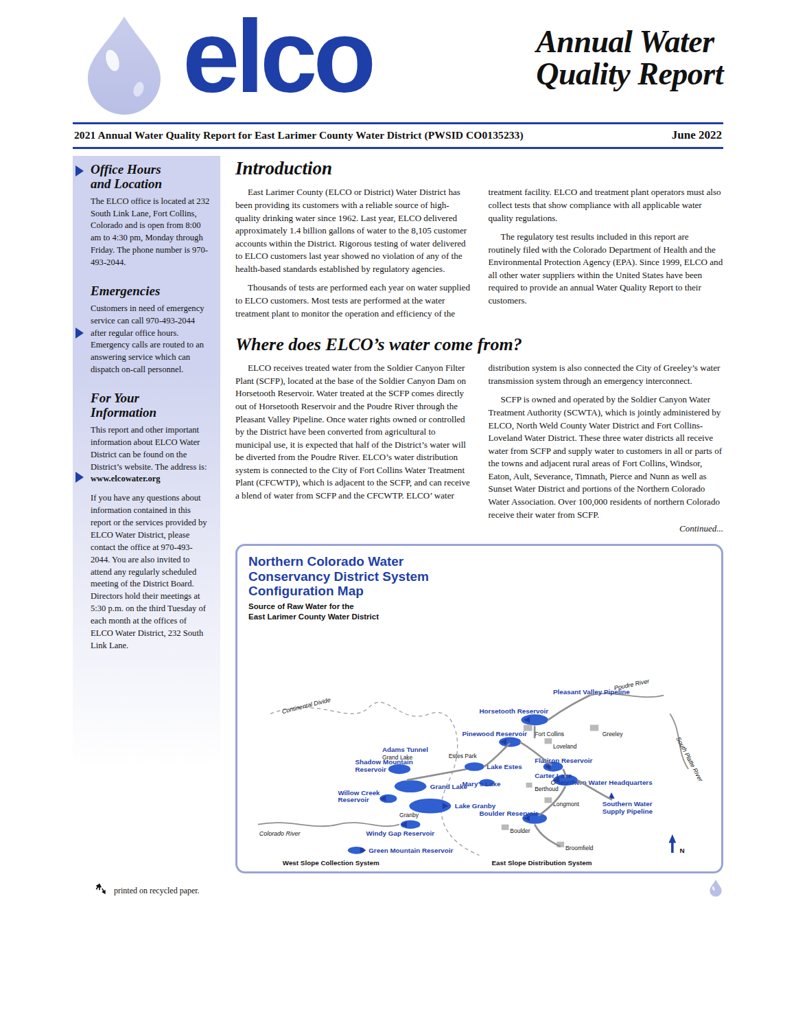elco
Annual Water Quality Report
2021 Annual Water Quality Report for East Larimer County Water District (PWSID CO0135233)
June 2022
Office Hours
and Location
The ELCO office is located at 232 South Link Lane, Fort Collins, Colorado and is open from 8:00 am to 4:30 pm, Monday through Friday. The phone number is 970-493-2044.
Emergencies
Customers in need of emergency service can call 970-493-2044 after regular office hours. Emergency calls are routed to an answering service which can dispatch on-call personnel.
For Your
Information
This report and other important information about ELCO Water District can be found on the District’s website. The address is:
www.elcowater.org
If you have any questions about information contained in this report or the services provided by ELCO Water District, please contact the office at 970-493-2044. You are also invited to attend any regularly scheduled meeting of the District Board. Directors hold their meetings at 5:30 p.m. on the third Tuesday of each month at the offices of ELCO Water District, 232 South Link Lane.
Introduction
East Larimer County (ELCO or District) Water District has been providing its customers with a reliable source of high-quality drinking water since 1962. Last year, ELCO delivered approximately 1.4 billion gallons of water to the 8,105 customer accounts within the District. Rigorous testing of water delivered to ELCO customers last year showed no violation of any of the health-based standards established by regulatory agencies.
Thousands of tests are performed each year on water supplied to ELCO customers. Most tests are performed at the water treatment plant to monitor the operation and efficiency of the treatment facility. ELCO and treatment plant operators must also collect tests that show compliance with all applicable water quality regulations.
The regulatory test results included in this report are routinely filed with the Colorado Department of Health and the Environmental Protection Agency (EPA). Since 1999, ELCO and all other water suppliers within the United States have been required to provide an annual Water Quality Report to their customers.
Where does ELCO’s water come from?
ELCO receives treated water from the Soldier Canyon Filter Plant (SCFP), located at the base of the Soldier Canyon Dam on Horsetooth Reservoir. Water treated at the SCFP comes directly out of Horsetooth Reservoir and the Poudre River through the Pleasant Valley Pipeline. Once water rights owned or controlled by the District have been converted from agricultural to municipal use, it is expected that half of the District’s water will be diverted from the Poudre River. ELCO’s water distribution system is connected to the City of Fort Collins Water Treatment Plant (CFCWTP), which is adjacent to the SCFP, and can receive a blend of water from SCFP and the CFCWTP. ELCO’ water distribution system is also connected the City of Greeley’s water transmission system through an emergency interconnect.
SCFP is owned and operated by the Soldier Canyon Water Treatment Authority (SCWTA), which is jointly administered by ELCO, North Weld County Water District and Fort Collins-Loveland Water District. These three water districts all receive water from SCFP and supply water to customers in all or parts of the towns and adjacent rural areas of Fort Collins, Windsor, Eaton, Ault, Severance, Timnath, Pierce and Nunn as well as Sunset Water District and portions of the Northern Colorado Water Association. Over 100,000 residents of northern Colorado receive their water from SCFP.
Continued...
Northern Colorado Water
Conservancy District System
Configuration Map
Source of Raw Water for the
East Larimer County Water District
Continental Divide Colorado River Poudre River South Platte River Lake Granby Grand Lake Shadow Mountain Reservoir Willow Creek Reservoir Windy Gap Reservoir Granby Green Mountain Reservoir Adams Tunnel Grand Lake Lake Estes Estes Park Mary’s Lake Pinewood Reservoir Flatiron Reservoir Carter Lake Horsetooth Reservoir Pleasant Valley Pipeline Fort Collins Greeley Loveland Berthoud Northern Water Headquarters Boulder Reservoir Boulder Longmont Southern Water Supply Pipeline Broomfield N West Slope Collection System East Slope Distribution System
printed on recycled paper.